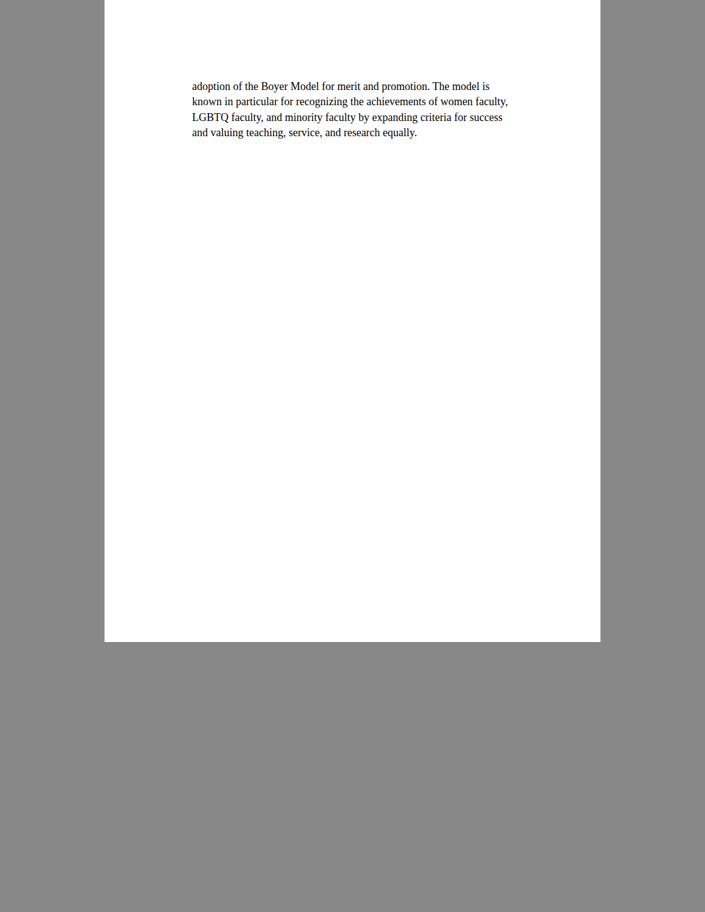adoption of the Boyer Model for merit and promotion. The model is known in particular for recognizing the achievements of women faculty, LGBTQ faculty, and minority faculty by expanding criteria for success and valuing teaching, service, and research equally.